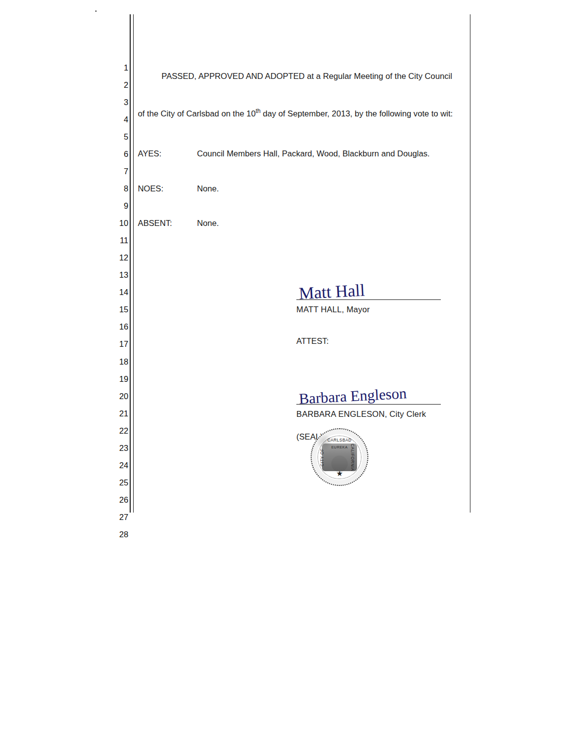1
2
3
4
5
6
7
8
9
10
11
12
13
14
15
16
17
18
19
20
21
22
23
24
25
26
27
28
PASSED, APPROVED AND ADOPTED at a Regular Meeting of the City Council of the City of Carlsbad on the 10th day of September, 2013, by the following vote to wit:
AYES:
Council Members Hall, Packard, Wood, Blackburn and Douglas.
NOES:
None.
ABSENT:
None.
Matt Hall
MATT HALL, Mayor
ATTEST:
Barbara Engleson
BARBARA ENGLESON, City Clerk
(SEAL)
CARLSBAD
CITY OF
CALIFORNIA
EUREKA
★